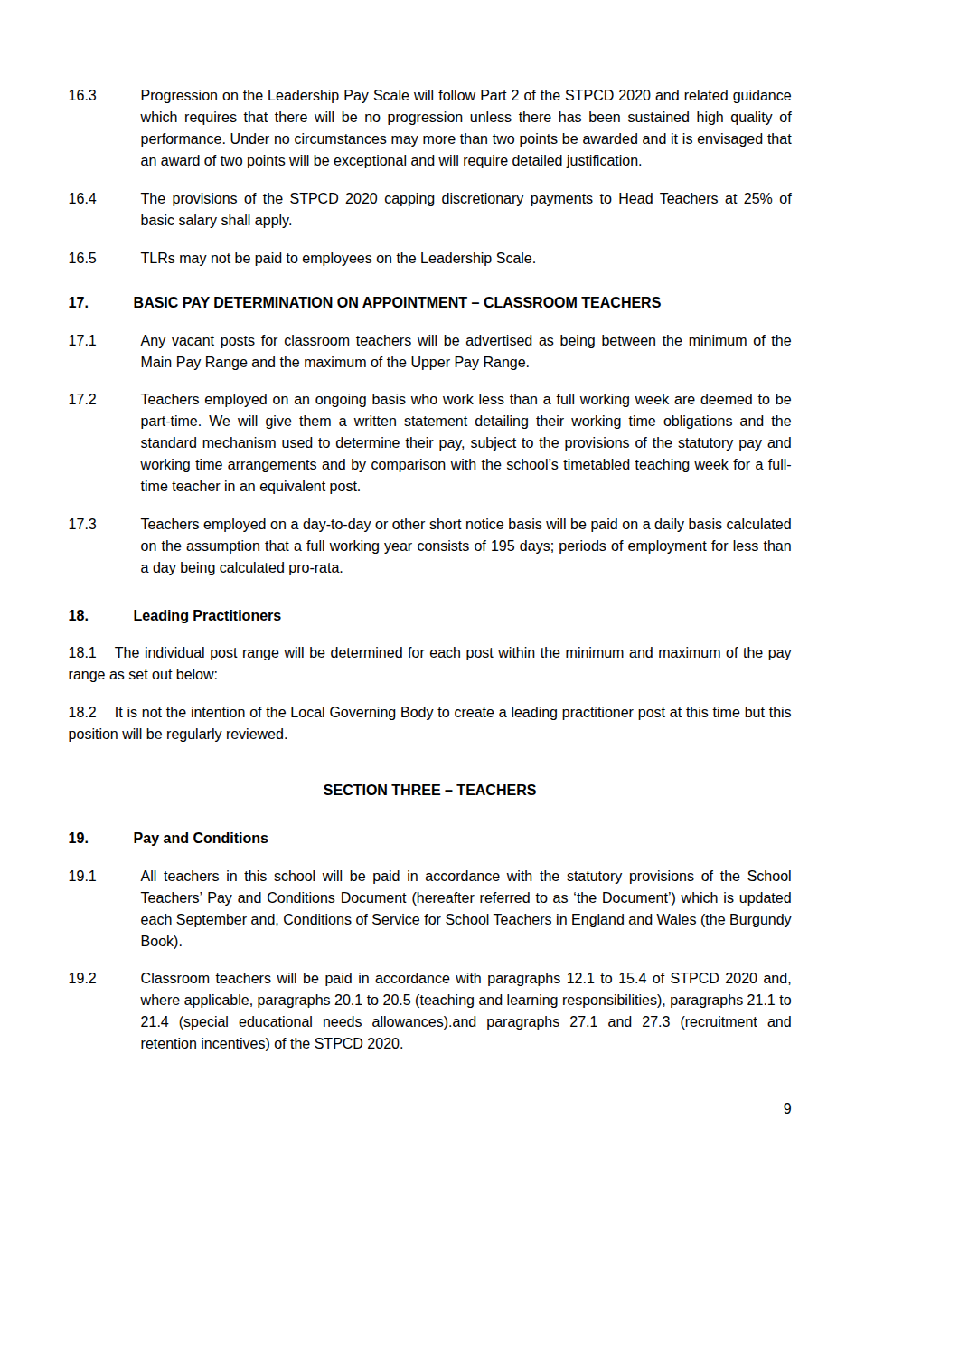16.3
Progression on the Leadership Pay Scale will follow Part 2 of the STPCD 2020 and related guidance which requires that there will be no progression unless there has been sustained high quality of performance. Under no circumstances may more than two points be awarded and it is envisaged that an award of two points will be exceptional and will require detailed justification.
16.4
The provisions of the STPCD 2020 capping discretionary payments to Head Teachers at 25% of basic salary shall apply.
16.5
TLRs may not be paid to employees on the Leadership Scale.
17. Basic Pay Determination on Appointment – Classroom Teachers
17.1
Any vacant posts for classroom teachers will be advertised as being between the minimum of the Main Pay Range and the maximum of the Upper Pay Range.
17.2
Teachers employed on an ongoing basis who work less than a full working week are deemed to be part-time. We will give them a written statement detailing their working time obligations and the standard mechanism used to determine their pay, subject to the provisions of the statutory pay and working time arrangements and by comparison with the school’s timetabled teaching week for a full-time teacher in an equivalent post.
17.3
Teachers employed on a day-to-day or other short notice basis will be paid on a daily basis calculated on the assumption that a full working year consists of 195 days; periods of employment for less than a day being calculated pro-rata.
18. Leading Practitioners
18.1 The individual post range will be determined for each post within the minimum and maximum of the pay range as set out below:
18.2 It is not the intention of the Local Governing Body to create a leading practitioner post at this time but this position will be regularly reviewed.
Section Three – Teachers
19. Pay and Conditions
19.1
All teachers in this school will be paid in accordance with the statutory provisions of the School Teachers’ Pay and Conditions Document (hereafter referred to as ‘the Document’) which is updated each September and, Conditions of Service for School Teachers in England and Wales (the Burgundy Book).
19.2
Classroom teachers will be paid in accordance with paragraphs 12.1 to 15.4 of STPCD 2020 and, where applicable, paragraphs 20.1 to 20.5 (teaching and learning responsibilities), paragraphs 21.1 to 21.4 (special educational needs allowances).and paragraphs 27.1 and 27.3 (recruitment and retention incentives) of the STPCD 2020.
9